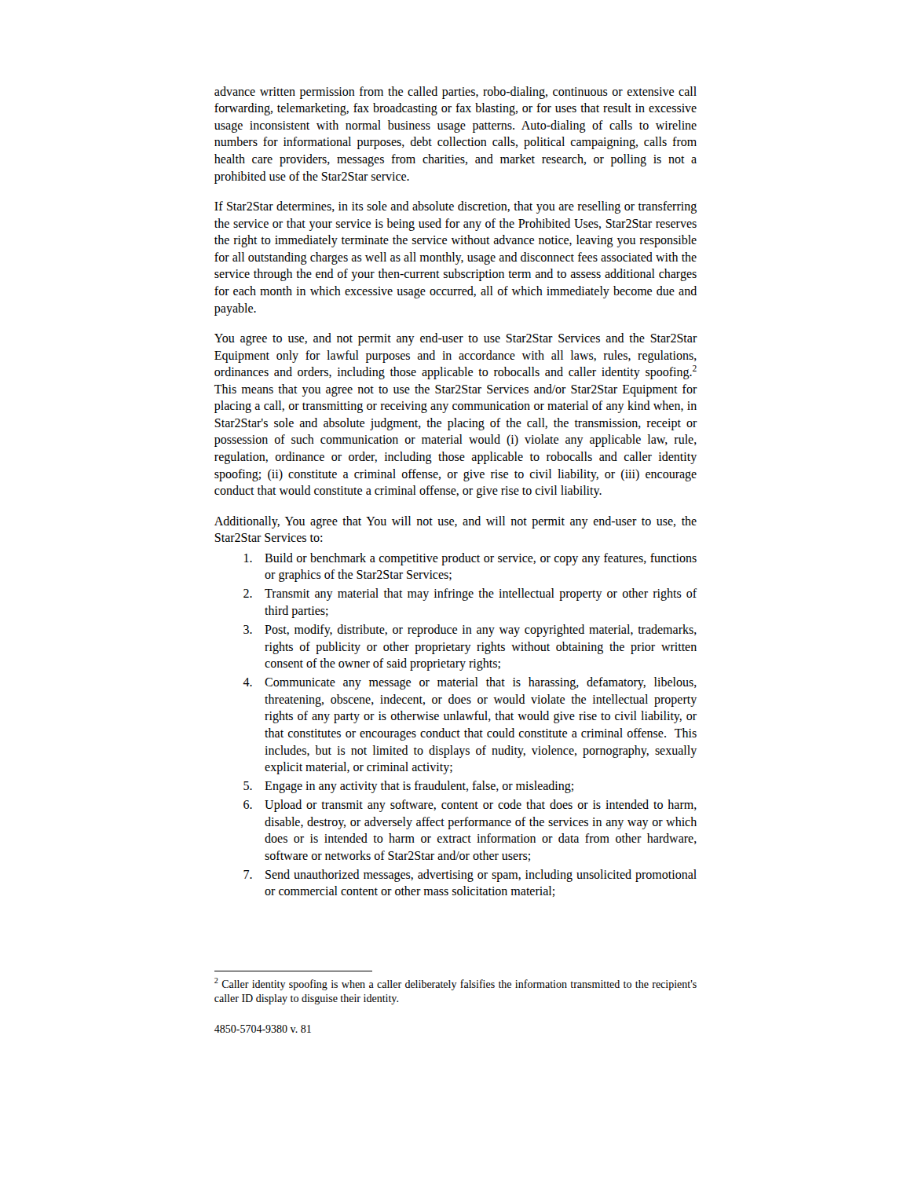advance written permission from the called parties, robo-dialing, continuous or extensive call forwarding, telemarketing, fax broadcasting or fax blasting, or for uses that result in excessive usage inconsistent with normal business usage patterns. Auto-dialing of calls to wireline numbers for informational purposes, debt collection calls, political campaigning, calls from health care providers, messages from charities, and market research, or polling is not a prohibited use of the Star2Star service.
If Star2Star determines, in its sole and absolute discretion, that you are reselling or transferring the service or that your service is being used for any of the Prohibited Uses, Star2Star reserves the right to immediately terminate the service without advance notice, leaving you responsible for all outstanding charges as well as all monthly, usage and disconnect fees associated with the service through the end of your then-current subscription term and to assess additional charges for each month in which excessive usage occurred, all of which immediately become due and payable.
You agree to use, and not permit any end-user to use Star2Star Services and the Star2Star Equipment only for lawful purposes and in accordance with all laws, rules, regulations, ordinances and orders, including those applicable to robocalls and caller identity spoofing.2 This means that you agree not to use the Star2Star Services and/or Star2Star Equipment for placing a call, or transmitting or receiving any communication or material of any kind when, in Star2Star's sole and absolute judgment, the placing of the call, the transmission, receipt or possession of such communication or material would (i) violate any applicable law, rule, regulation, ordinance or order, including those applicable to robocalls and caller identity spoofing; (ii) constitute a criminal offense, or give rise to civil liability, or (iii) encourage conduct that would constitute a criminal offense, or give rise to civil liability.
Additionally, You agree that You will not use, and will not permit any end-user to use, the Star2Star Services to:
Build or benchmark a competitive product or service, or copy any features, functions or graphics of the Star2Star Services;
Transmit any material that may infringe the intellectual property or other rights of third parties;
Post, modify, distribute, or reproduce in any way copyrighted material, trademarks, rights of publicity or other proprietary rights without obtaining the prior written consent of the owner of said proprietary rights;
Communicate any message or material that is harassing, defamatory, libelous, threatening, obscene, indecent, or does or would violate the intellectual property rights of any party or is otherwise unlawful, that would give rise to civil liability, or that constitutes or encourages conduct that could constitute a criminal offense. This includes, but is not limited to displays of nudity, violence, pornography, sexually explicit material, or criminal activity;
Engage in any activity that is fraudulent, false, or misleading;
Upload or transmit any software, content or code that does or is intended to harm, disable, destroy, or adversely affect performance of the services in any way or which does or is intended to harm or extract information or data from other hardware, software or networks of Star2Star and/or other users;
Send unauthorized messages, advertising or spam, including unsolicited promotional or commercial content or other mass solicitation material;
2 Caller identity spoofing is when a caller deliberately falsifies the information transmitted to the recipient's caller ID display to disguise their identity.
4850-5704-9380 v. 81